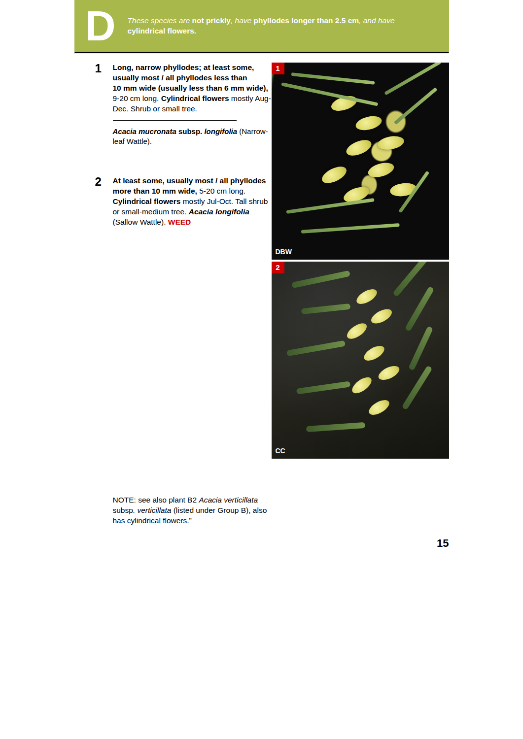D
These species are not prickly, have phyllodes longer than 2.5 cm, and have cylindrical flowers.
1
Long, narrow phyllodes; at least some, usually most / all phyllodes less than 10 mm wide (usually less than 6 mm wide), 9-20 cm long. Cylindrical flowers mostly Aug-Dec. Shrub or small tree.
Acacia mucronata subsp. longifolia (Narrow-leaf Wattle).
2
At least some, usually most / all phyllodes more than 10 mm wide, 5-20 cm long. Cylindrical flowers mostly Jul-Oct. Tall shrub or small-medium tree. Acacia longifolia (Sallow Wattle). WEED
1
DBW
2
CC
NOTE: see also plant B2 Acacia verticillata subsp. verticillata (listed under Group B), also has cylindrical flowers.”
15